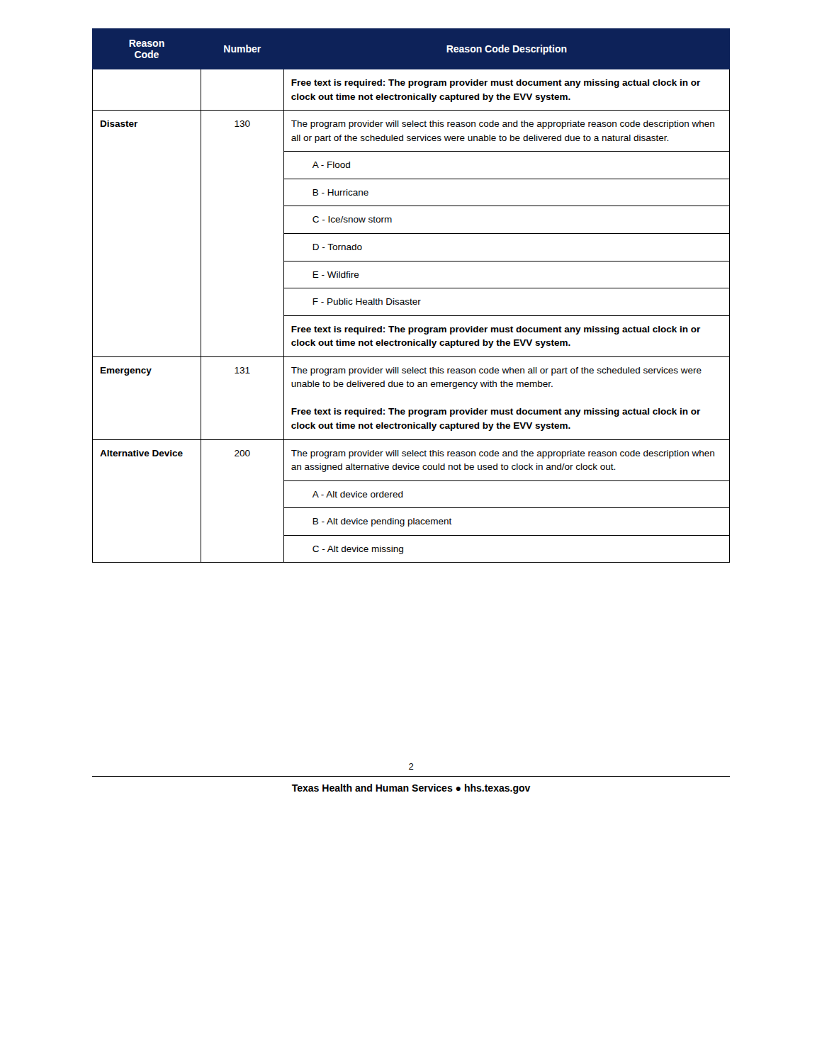| Reason Code | Number | Reason Code Description |
| --- | --- | --- |
| | | Free text is required: The program provider must document any missing actual clock in or clock out time not electronically captured by the EVV system. |
| Disaster | 130 | The program provider will select this reason code and the appropriate reason code description when all or part of the scheduled services were unable to be delivered due to a natural disaster. |
| A - Flood |
| B - Hurricane |
| C - Ice/snow storm |
| D - Tornado |
| E - Wildfire |
| F - Public Health Disaster |
| Free text is required: The program provider must document any missing actual clock in or clock out time not electronically captured by the EVV system. |
| Emergency | 131 | The program provider will select this reason code when all or part of the scheduled services were unable to be delivered due to an emergency with the member. Free text is required: The program provider must document any missing actual clock in or clock out time not electronically captured by the EVV system. |
| Alternative Device | 200 | The program provider will select this reason code and the appropriate reason code description when an assigned alternative device could not be used to clock in and/or clock out. |
| A - Alt device ordered |
| B - Alt device pending placement |
| C - Alt device missing |
2
Texas Health and Human Services ● hhs.texas.gov